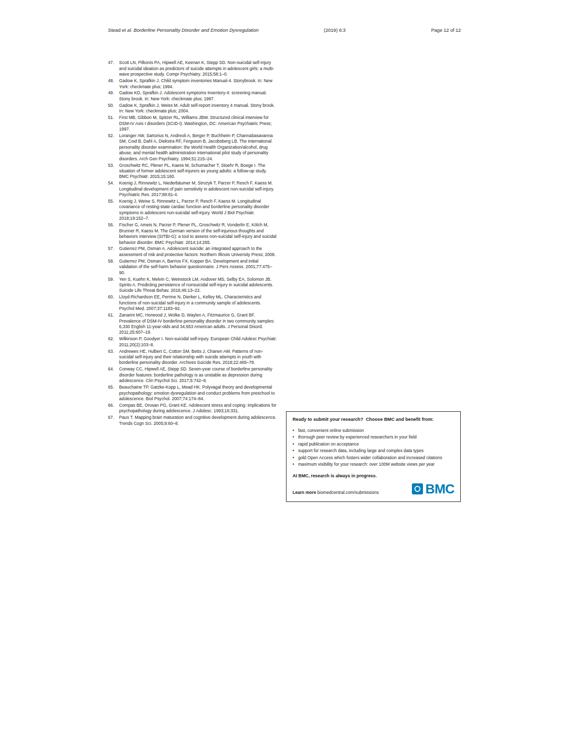Stead et al. Borderline Personality Disorder and Emotion Dysregulation (2019) 6:3 Page 12 of 12
Scott LN, Pilkonis PA, Hipwell AE, Keenan K, Stepp SD. Non-suicidal self-injury and suicidal ideation as predictors of suicide attempts in adolescent girls: a multi-wave prospective study. Compr Psychiatry. 2015;58:1–0.
Gadow K, Sprafkin J. Child symptom inventories Manual-4. Stonybrook. In: New York: checkmate plus; 1994.
Gadow KD, Sprafkin J. Adolescent symptoms Inventory-4: screening manual. Stony brook. In: New York: checkmate plus; 1997.
Gadow K, Sprafkin J, Weiss M. Adult self-report inventory 4 manual. Stony brook. In: New York: checkmate plus; 2004.
First MB, Gibbon M, Spitzer RL, Williams JBW. Structured clinical interview for DSM-IV Axis I disorders (SCID-I). Washington, DC: American Psychiatric Press; 1997.
Loranger AW, Sartorius N, Andreoli A, Berger P, Buchheim P, Channabasavanna SM, Coid B, Dahl A, Diekstra RF, Ferguson B, Jacobsberg LB. The international personality disorder examination: the World Health Organization/alcohol, drug abuse, and mental health administration international pilot study of personality disorders. Arch Gen Psychiatry. 1994;51:215–24.
Groschwitz RC, Plener PL, Kaess M, Schumacher T, Stoehr R, Boege I. The situation of former adolescent self-injurers as young adults: a follow-up study. BMC Psychiatr. 2015;15:160.
Koenig J, Rinnewitz L, Niederbäumer M, Strozyk T, Parzer P, Resch F, Kaess M. Longitudinal development of pain sensitivity in adolescent non-suicidal self-injury. Psychiatric Res. 2017;89:81-4.
Koenig J, Weise S, Rinnewitz L, Parzer P, Resch F, Kaess M. Longitudinal covariance of resting-state cardiac function and borderline personality disorder symptoms in adolescent non-suicidal self-injury. World J Biol Psychiatr. 2018;19:152–7.
Fischer G, Ameis N, Parzer P, Plener PL, Groschwitz R, Vonderlin E, Kölch M, Brunner R, Kaess M. The German version of the self-injurious thoughts and behaviors interview (SITBI-G): a tool to assess non-suicidal self-injury and suicidal behavior disorder. BMC Psychiatr. 2014;14:265.
Gutierrez PM, Osman A. Adolescent suicide: an integrated approach to the assessment of risk and protective factors: Northern Illinois University Press; 2008.
Gutierrez PM, Osman A, Barrios FX, Kopper BA. Development and initial validation of the self-harm behavior questionnaire. J Pers Assess. 2001;77:475–90.
Yen S, Kuehn K, Melvin C, Weinstock LM, Andover MS, Selby EA, Solomon JB, Spirito A. Predicting persistence of nonsuicidal self-injury in suicidal adolescents. Suicide Life Threat Behav. 2016;46:13–22.
Lloyd-Richardson EE, Perrine N, Dierker L, Kelley ML. Characteristics and functions of non-suicidal self-injury in a community sample of adolescents. Psychol Med. 2007;37:1183–92.
Zanarini MC, Horwood J, Wolke D, Waylen A, Fitzmaurice G, Grant BF. Prevalence of DSM-IV borderline personality disorder in two community samples: 6,330 English 11-year-olds and 34,653 American adults. J Personal Disord. 2011;25:607–19.
Wilkinson P, Goodyer I. Non-suicidal self-injury. European Child Adolesc Psychiatr. 2011;20(2):103–8.
Andrewes HE, Hulbert C, Cotton SM, Betts J, Chanen AM. Patterns of non-suicidal self-injury and their relationship with suicide attempts in youth with borderline personality disorder. Archives Suicide Res. 2018;22:465–78.
Conway CC, Hipwell AE, Stepp SD. Seven-year course of borderline personality disorder features: borderline pathology is as unstable as depression during adolescence. Clin Psychol Sci. 2017;5:742–9.
Beauchaine TP, Gatzke-Kopp L, Mead HK. Polyvagal theory and developmental psychopathology: emotion dysregulation and conduct problems from preschool to adolescence. Biol Psychol. 2007;74:174–84.
Compas BE, Orosan PG, Grant KE. Adolescent stress and coping: implications for psychopathology during adolescence. J Adolesc. 1993;16:331.
Paus T. Mapping brain maturation and cognitive development during adolescence. Trends Cogn Sci. 2005;9:60–8.
Ready to submit your research? Choose BMC and benefit from:
fast, convenient online submission
thorough peer review by experienced researchers in your field
rapid publication on acceptance
support for research data, including large and complex data types
gold Open Access which fosters wider collaboration and increased citations
maximum visibility for your research: over 100M website views per year
At BMC, research is always in progress.
Learn more biomedcentral.com/submissions
BMC